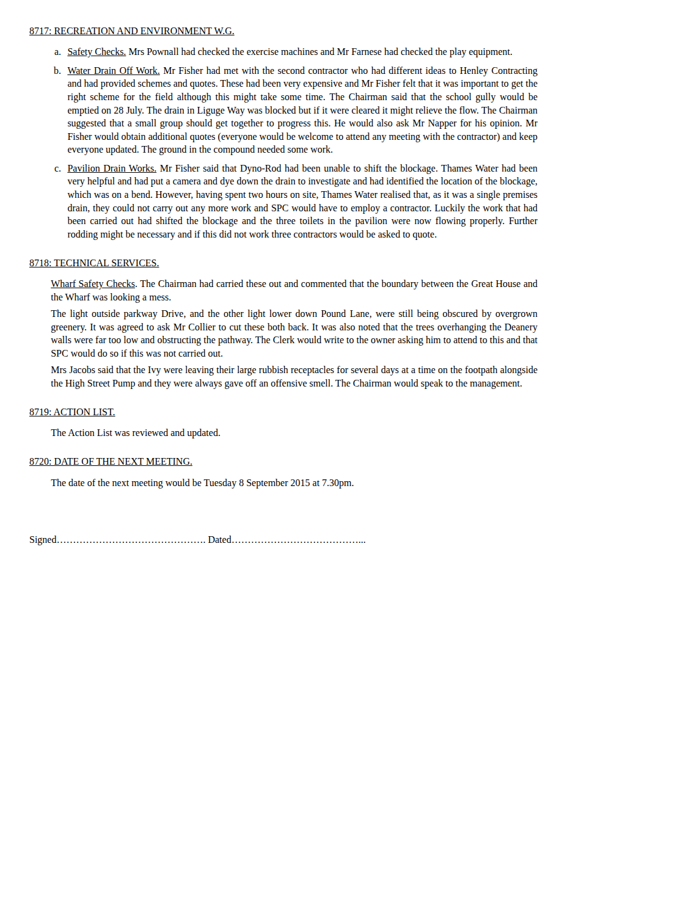8717: RECREATION AND ENVIRONMENT W.G.
Safety Checks. Mrs Pownall had checked the exercise machines and Mr Farnese had checked the play equipment.
Water Drain Off Work. Mr Fisher had met with the second contractor who had different ideas to Henley Contracting and had provided schemes and quotes. These had been very expensive and Mr Fisher felt that it was important to get the right scheme for the field although this might take some time. The Chairman said that the school gully would be emptied on 28 July. The drain in Liguge Way was blocked but if it were cleared it might relieve the flow. The Chairman suggested that a small group should get together to progress this. He would also ask Mr Napper for his opinion. Mr Fisher would obtain additional quotes (everyone would be welcome to attend any meeting with the contractor) and keep everyone updated. The ground in the compound needed some work.
Pavilion Drain Works. Mr Fisher said that Dyno-Rod had been unable to shift the blockage. Thames Water had been very helpful and had put a camera and dye down the drain to investigate and had identified the location of the blockage, which was on a bend. However, having spent two hours on site, Thames Water realised that, as it was a single premises drain, they could not carry out any more work and SPC would have to employ a contractor. Luckily the work that had been carried out had shifted the blockage and the three toilets in the pavilion were now flowing properly. Further rodding might be necessary and if this did not work three contractors would be asked to quote.
8718: TECHNICAL SERVICES.
Wharf Safety Checks. The Chairman had carried these out and commented that the boundary between the Great House and the Wharf was looking a mess.
The light outside parkway Drive, and the other light lower down Pound Lane, were still being obscured by overgrown greenery. It was agreed to ask Mr Collier to cut these both back. It was also noted that the trees overhanging the Deanery walls were far too low and obstructing the pathway. The Clerk would write to the owner asking him to attend to this and that SPC would do so if this was not carried out.
Mrs Jacobs said that the Ivy were leaving their large rubbish receptacles for several days at a time on the footpath alongside the High Street Pump and they were always gave off an offensive smell. The Chairman would speak to the management.
8719: ACTION LIST.
The Action List was reviewed and updated.
8720: DATE OF THE NEXT MEETING.
The date of the next meeting would be Tuesday 8 September 2015 at 7.30pm.
Signed………………………………………. Dated…………………………………...